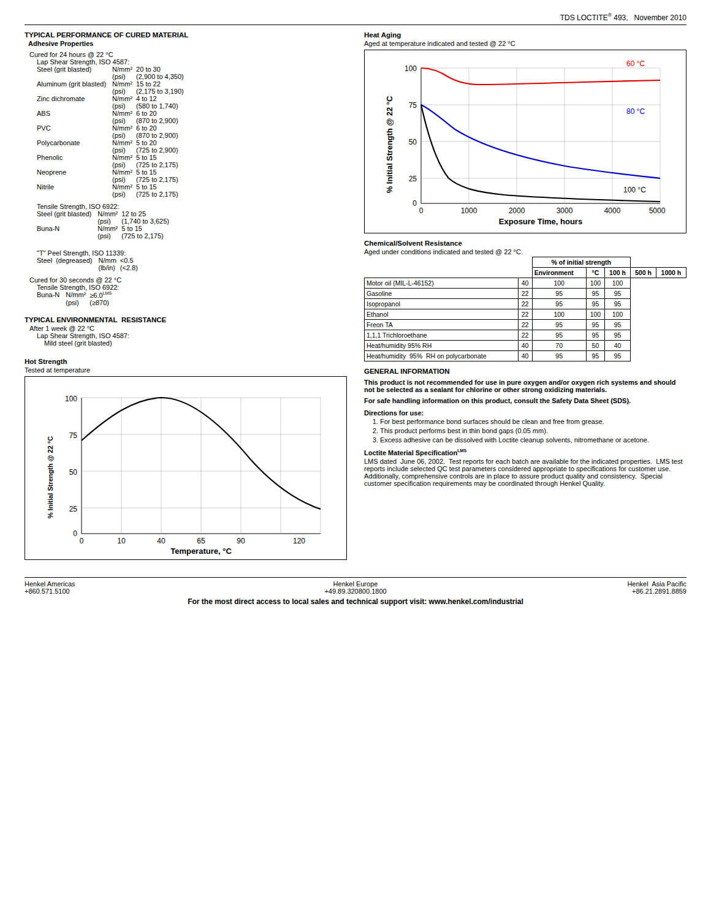TDS LOCTITE® 493, November 2010
Typical Performance of Cured Material
Adhesive Properties
Cured for 24 hours @ 22 °C
Lap Shear Strength, ISO 4587:
| Steel (grit blasted) | N/mm² | 20 to 30 |
| | (psi) | (2,900 to 4,350) |
| Aluminum (grit blasted) | N/mm² | 15 to 22 |
| | (psi) | (2,175 to 3,190) |
| Zinc dichromate | N/mm² | 4 to 12 |
| | (psi) | (580 to 1,740) |
| ABS | N/mm² | 6 to 20 |
| | (psi) | (870 to 2,900) |
| PVC | N/mm² | 6 to 20 |
| | (psi) | (870 to 2,900) |
| Polycarbonate | N/mm² | 5 to 20 |
| | (psi) | (725 to 2,900) |
| Phenolic | N/mm² | 5 to 15 |
| | (psi) | (725 to 2,175) |
| Neoprene | N/mm² | 5 to 15 |
| | (psi) | (725 to 2,175) |
| Nitrile | N/mm² | 5 to 15 |
| | (psi) | (725 to 2,175) |
Tensile Strength, ISO 6922:
| Steel (grit blasted) | N/mm² | 12 to 25 |
| | (psi) | (1,740 to 3,625) |
| Buna-N | N/mm² | 5 to 15 |
| | (psi) | (725 to 2,175) |
"T" Peel Strength, ISO 11339:
| Steel (degreased) | N/mm | <0.5 |
| | (lb/in) | (<2.8) |
Cured for 30 seconds @ 22 °C
Tensile Strength, ISO 6922:
| Buna-N | N/mm² | ≥6.0 LMS |
| | (psi) | (≥870) |
Typical Environmental Resistance
After 1 week @ 22 °C
Lap Shear Strength, ISO 4587:
Mild steel (grit blasted)
Hot Strength
Tested at temperature
% Initial Strength @ 22 °C 100 75 50 25 0 0 10 40 65 90 120 Temperature, °C
Heat Aging
Aged at temperature indicated and tested @ 22 °C
% Initial Strength @ 22 °C 100 75 50 25 0 60 °C 80 °C 100 °C 0 1000 2000 3000 4000 5000 Exposure Time, hours
Chemical/Solvent Resistance
Aged under conditions indicated and tested @ 22 °C.
| | | % of initial strength |
| --- | --- | --- |
| Environment | °C | 100 h | 500 h | 1000 h |
| Motor oil (MIL-L-46152) | 40 | 100 | 100 | 100 |
| Gasoline | 22 | 95 | 95 | 95 |
| Isopropanol | 22 | 95 | 95 | 95 |
| Ethanol | 22 | 100 | 100 | 100 |
| Freon TA | 22 | 95 | 95 | 95 |
| 1,1,1 Trichloroethane | 22 | 95 | 95 | 95 |
| Heat/humidity 95% RH | 40 | 70 | 50 | 40 |
| Heat/humidity 95% RH on polycarbonate | 40 | 95 | 95 | 95 |
General Information
This product is not recommended for use in pure oxygen and/or oxygen rich systems and should not be selected as a sealant for chlorine or other strong oxidizing materials.
For safe handling information on this product, consult the Safety Data Sheet (SDS).
Directions for use:
For best performance bond surfaces should be clean and free from grease.
This product performs best in thin bond gaps (0.05 mm).
Excess adhesive can be dissolved with Loctite cleanup solvents, nitromethane or acetone.
Loctite Material SpecificationLMS
LMS dated June 06, 2002. Test reports for each batch are available for the indicated properties. LMS test reports include selected QC test parameters considered appropriate to specifications for customer use. Additionally, comprehensive controls are in place to assure product quality and consistency. Special customer specification requirements may be coordinated through Henkel Quality.
Henkel Americas
+860.571.5100
Henkel Europe
+49.89.320800.1800
Henkel Asia Pacific
+86.21.2891.8859
For the most direct access to local sales and technical support visit: www.henkel.com/industrial